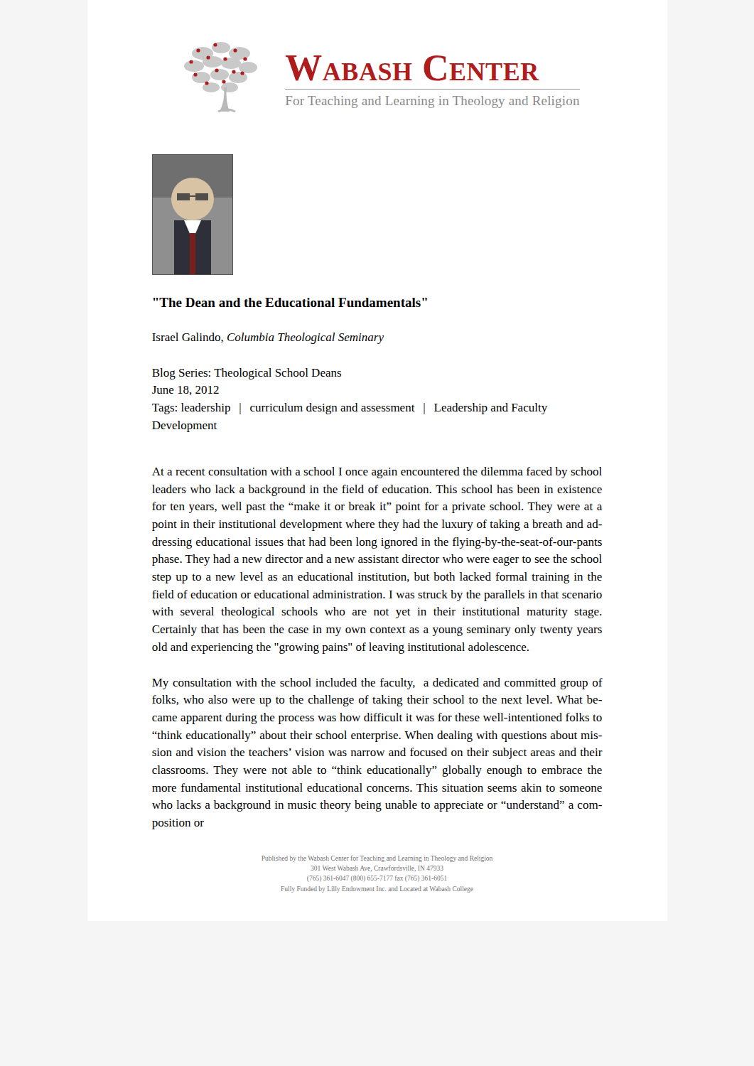Wabash Center
For Teaching and Learning in Theology and Religion
"The Dean and the Educational Fundamentals"
Israel Galindo, Columbia Theological Seminary
Blog Series: Theological School Deans
June 18, 2012
Tags: leadership | curriculum design and assessment | Leadership and Faculty Development
At a recent consultation with a school I once again encountered the dilemma faced by school leaders who lack a background in the field of education. This school has been in existence for ten years, well past the “make it or break it” point for a private school. They were at a point in their institutional development where they had the luxury of taking a breath and addressing educational issues that had been long ignored in the flying-by-the-seat-of-our-pants phase. They had a new director and a new assistant director who were eager to see the school step up to a new level as an educational institution, but both lacked formal training in the field of education or educational administration. I was struck by the parallels in that scenario with several theological schools who are not yet in their institutional maturity stage. Certainly that has been the case in my own context as a young seminary only twenty years old and experiencing the "growing pains" of leaving institutional adolescence.
My consultation with the school included the faculty, a dedicated and committed group of folks, who also were up to the challenge of taking their school to the next level. What became apparent during the process was how difficult it was for these well-intentioned folks to “think educationally” about their school enterprise. When dealing with questions about mission and vision the teachers’ vision was narrow and focused on their subject areas and their classrooms. They were not able to “think educationally” globally enough to embrace the more fundamental institutional educational concerns. This situation seems akin to someone who lacks a background in music theory being unable to appreciate or “understand” a composition or
Published by the Wabash Center for Teaching and Learning in Theology and Religion
301 West Wabash Ave, Crawfordsville, IN 47933
(765) 361-6047 (800) 655-7177 fax (765) 361-6051
Fully Funded by Lilly Endowment Inc. and Located at Wabash College